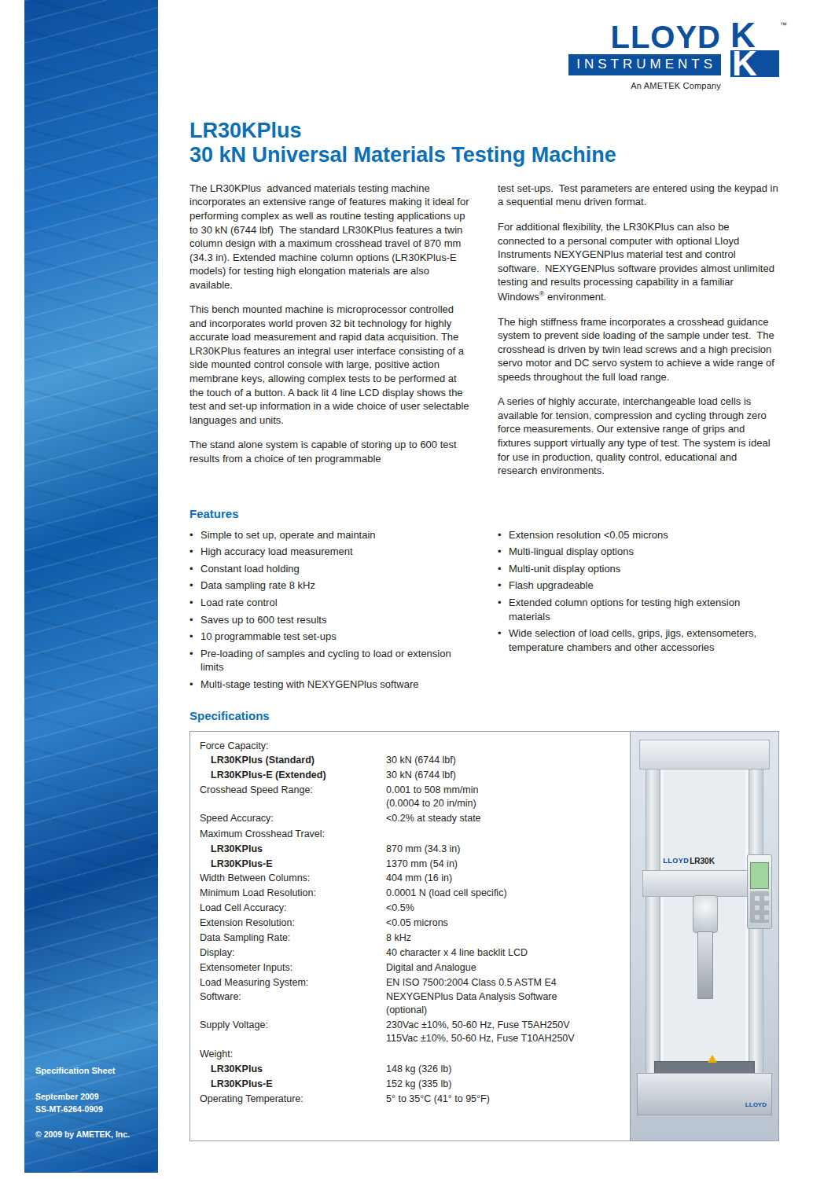Specification Sheet
September 2009
SS-MT-6264-0909
© 2009 by AMETEK, Inc.
LLOYD
INSTRUMENTS
An AMETEK Company
™
K
K
LR30KPlus30 kN Universal Materials Testing Machine
The LR30KPlus advanced materials testing machine incorporates an extensive range of features making it ideal for performing complex as well as routine testing applications up to 30 kN (6744 lbf) The standard LR30KPlus features a twin column design with a maximum crosshead travel of 870 mm (34.3 in). Extended machine column options (LR30KPlus-E models) for testing high elongation materials are also available.
This bench mounted machine is microprocessor controlled and incorporates world proven 32 bit technology for highly accurate load measurement and rapid data acquisition. The LR30KPlus features an integral user interface consisting of a side mounted control console with large, positive action membrane keys, allowing complex tests to be performed at the touch of a button. A back lit 4 line LCD display shows the test and set-up information in a wide choice of user selectable languages and units.
The stand alone system is capable of storing up to 600 test results from a choice of ten programmable
test set-ups. Test parameters are entered using the keypad in a sequential menu driven format.
For additional flexibility, the LR30KPlus can also be connected to a personal computer with optional Lloyd Instruments NEXYGENPlus material test and control software. NEXYGENPlus software provides almost unlimited testing and results processing capability in a familiar Windows® environment.
The high stiffness frame incorporates a crosshead guidance system to prevent side loading of the sample under test. The crosshead is driven by twin lead screws and a high precision servo motor and DC servo system to achieve a wide range of speeds throughout the full load range.
A series of highly accurate, interchangeable load cells is available for tension, compression and cycling through zero force measurements. Our extensive range of grips and fixtures support virtually any type of test. The system is ideal for use in production, quality control, educational and research environments.
Features
Simple to set up, operate and maintain
High accuracy load measurement
Constant load holding
Data sampling rate 8 kHz
Load rate control
Saves up to 600 test results
10 programmable test set-ups
Pre-loading of samples and cycling to load or extension limits
Multi-stage testing with NEXYGENPlus software
Extension resolution <0.05 microns
Multi-lingual display options
Multi-unit display options
Flash upgradeable
Extended column options for testing high extension materials
Wide selection of load cells, grips, jigs, extensometers, temperature chambers and other accessories
Specifications
| Force Capacity: | |
| LR30KPlus (Standard) | 30 kN (6744 lbf) |
| LR30KPlus-E (Extended) | 30 kN (6744 lbf) |
| Crosshead Speed Range: | 0.001 to 508 mm/min (0.0004 to 20 in/min) |
| Speed Accuracy: | <0.2% at steady state |
| Maximum Crosshead Travel: | |
| LR30KPlus | 870 mm (34.3 in) |
| LR30KPlus-E | 1370 mm (54 in) |
| Width Between Columns: | 404 mm (16 in) |
| Minimum Load Resolution: | 0.0001 N (load cell specific) |
| Load Cell Accuracy: | <0.5% |
| Extension Resolution: | <0.05 microns |
| Data Sampling Rate: | 8 kHz |
| Display: | 40 character x 4 line backlit LCD |
| Extensometer Inputs: | Digital and Analogue |
| Load Measuring System: | EN ISO 7500:2004 Class 0.5 ASTM E4 |
| Software: | NEXYGENPlus Data Analysis Software (optional) |
| Supply Voltage: | 230Vac ±10%, 50-60 Hz, Fuse T5AH250V 115Vac ±10%, 50-60 Hz, Fuse T10AH250V |
| Weight: | |
| LR30KPlus | 148 kg (326 lb) |
| LR30KPlus-E | 152 kg (335 lb) |
| Operating Temperature: | 5° to 35°C (41° to 95°F) |
LLOYD
LR30K
LLOYD